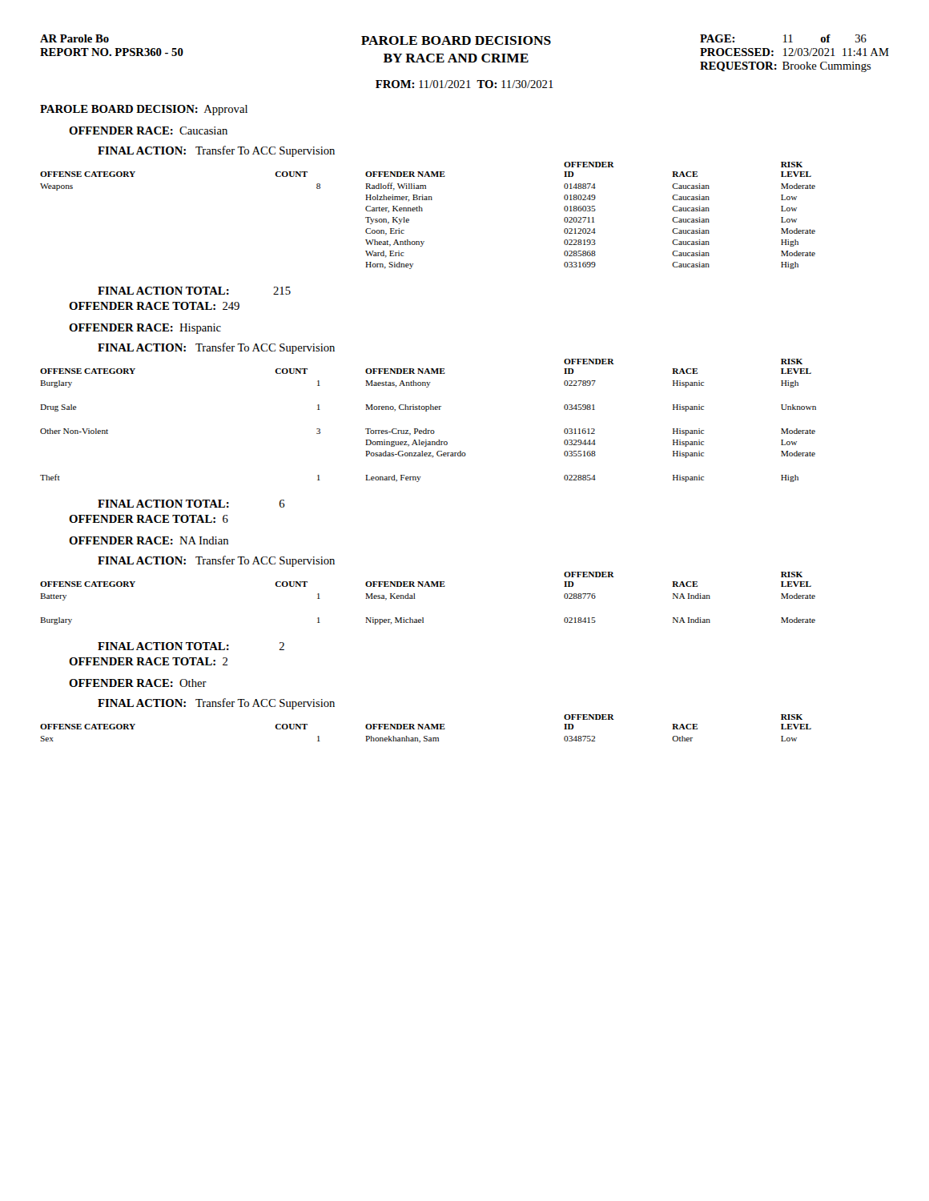AR Parole Bo
REPORT NO. PPSR360 - 50
PAROLE BOARD DECISIONS
BY RACE AND CRIME
| PAGE: | 11 | of | 36 |
| PROCESSED: | 12/03/2021 11:41 AM |
| REQUESTOR: | Brooke Cummings |
FROM: 11/01/2021 TO: 11/30/2021
PAROLE BOARD DECISION: Approval
OFFENDER RACE: Caucasian
FINAL ACTION: Transfer To ACC Supervision
| OFFENSE CATEGORY | COUNT | OFFENDER NAME | OFFENDER ID | RACE | RISK LEVEL |
| --- | --- | --- | --- | --- | --- |
| Weapons | 8 | Radloff, William | 0148874 | Caucasian | Moderate |
| | | Holzheimer, Brian | 0180249 | Caucasian | Low |
| | | Carter, Kenneth | 0186035 | Caucasian | Low |
| | | Tyson, Kyle | 0202711 | Caucasian | Low |
| | | Coon, Eric | 0212024 | Caucasian | Moderate |
| | | Wheat, Anthony | 0228193 | Caucasian | High |
| | | Ward, Eric | 0285868 | Caucasian | Moderate |
| | | Horn, Sidney | 0331699 | Caucasian | High |
FINAL ACTION TOTAL: 215
OFFENDER RACE TOTAL: 249
OFFENDER RACE: Hispanic
FINAL ACTION: Transfer To ACC Supervision
| OFFENSE CATEGORY | COUNT | OFFENDER NAME | OFFENDER ID | RACE | RISK LEVEL |
| --- | --- | --- | --- | --- | --- |
| Burglary | 1 | Maestas, Anthony | 0227897 | Hispanic | High |
| Drug Sale | 1 | Moreno, Christopher | 0345981 | Hispanic | Unknown |
| Other Non-Violent | 3 | Torres-Cruz, Pedro | 0311612 | Hispanic | Moderate |
| | | Dominguez, Alejandro | 0329444 | Hispanic | Low |
| | | Posadas-Gonzalez, Gerardo | 0355168 | Hispanic | Moderate |
| Theft | 1 | Leonard, Ferny | 0228854 | Hispanic | High |
FINAL ACTION TOTAL: 6
OFFENDER RACE TOTAL: 6
OFFENDER RACE: NA Indian
FINAL ACTION: Transfer To ACC Supervision
| OFFENSE CATEGORY | COUNT | OFFENDER NAME | OFFENDER ID | RACE | RISK LEVEL |
| --- | --- | --- | --- | --- | --- |
| Battery | 1 | Mesa, Kendal | 0288776 | NA Indian | Moderate |
| Burglary | 1 | Nipper, Michael | 0218415 | NA Indian | Moderate |
FINAL ACTION TOTAL: 2
OFFENDER RACE TOTAL: 2
OFFENDER RACE: Other
FINAL ACTION: Transfer To ACC Supervision
| OFFENSE CATEGORY | COUNT | OFFENDER NAME | OFFENDER ID | RACE | RISK LEVEL |
| --- | --- | --- | --- | --- | --- |
| Sex | 1 | Phonekhanhan, Sam | 0348752 | Other | Low |